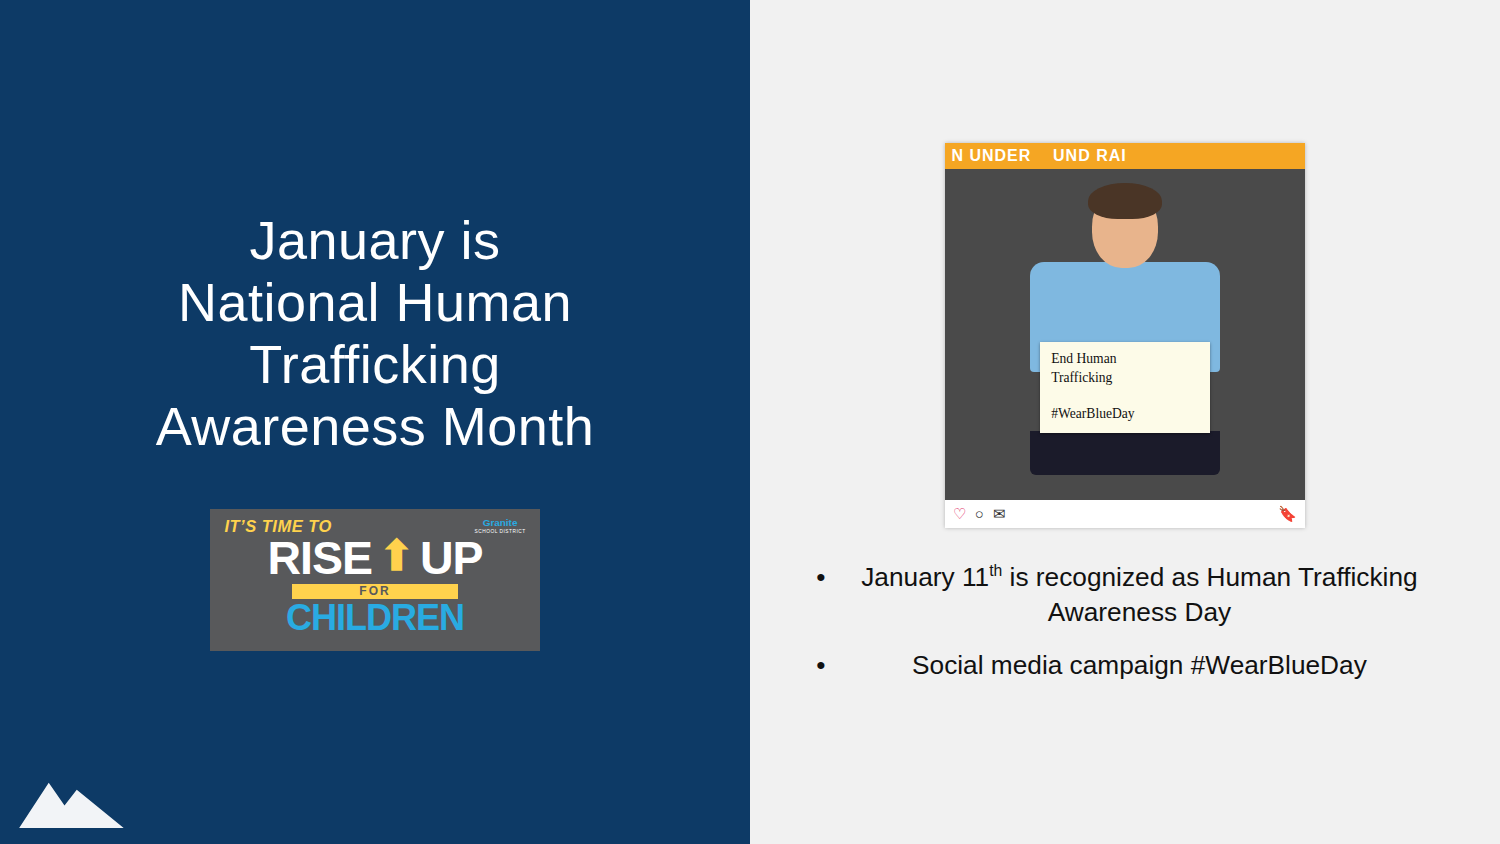January is
National Human
Trafficking
Awareness Month
IT’S TIME TO Granite SCHOOL DISTRICT
RISE⬆UP
FOR
CHILDREN
N UNDER UND RAI
End Human
Trafficking
#WearBlueDay
♡ ○ ✉ 🔖
January 11th is recognized as Human Trafficking Awareness Day
Social media campaign #WearBlueDay